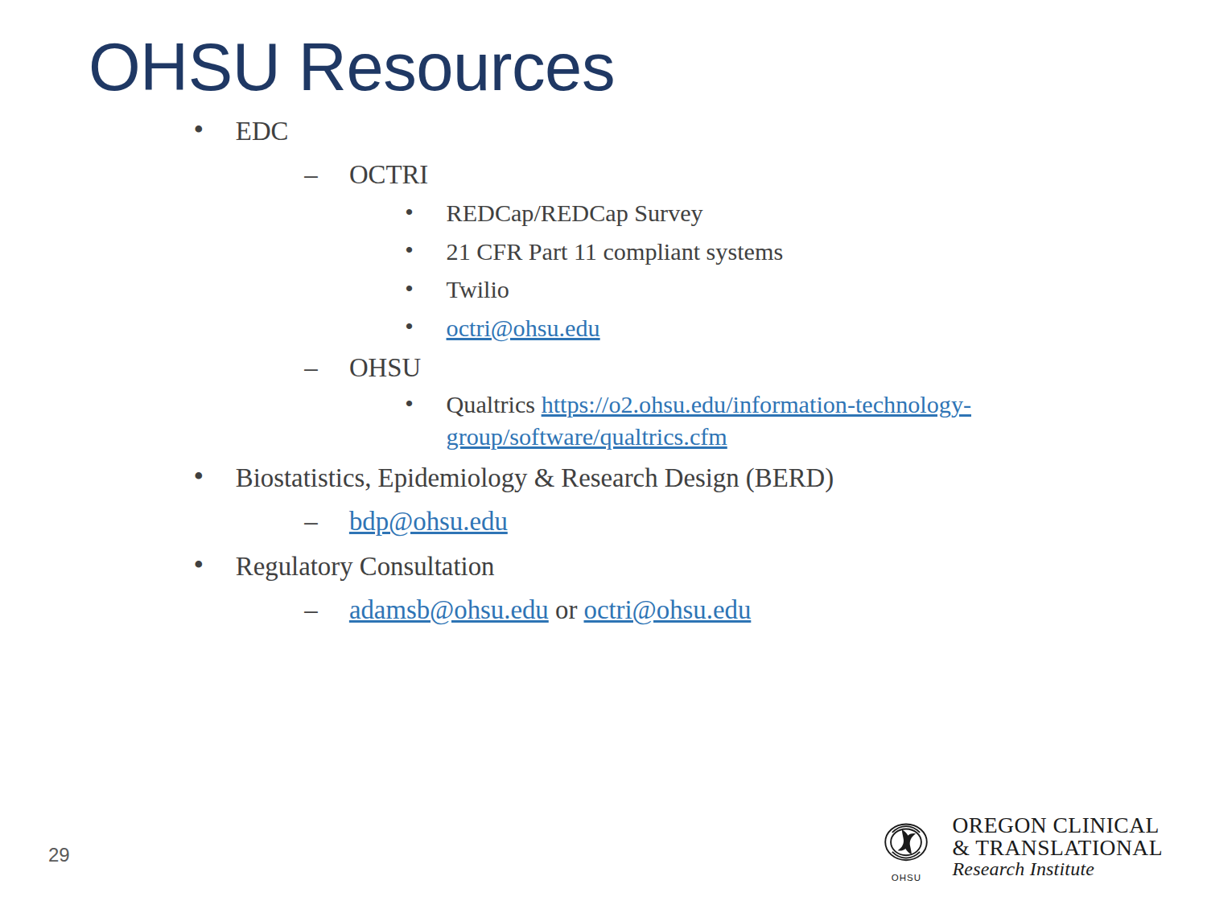OHSU Resources
EDC
OCTRI
REDCap/REDCap Survey
21 CFR Part 11 compliant systems
Twilio
octri@ohsu.edu
OHSU
Qualtrics https://o2.ohsu.edu/information-technology-group/software/qualtrics.cfm
Biostatistics, Epidemiology & Research Design (BERD)
bdp@ohsu.edu
Regulatory Consultation
adamsb@ohsu.edu or octri@ohsu.edu
29
OHSU
Oregon Clinical
& Translational
Research Institute